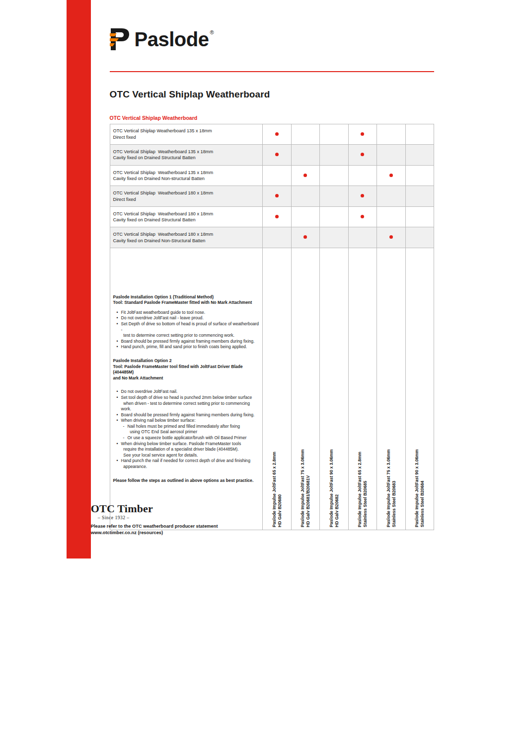Paslode®
OTC Vertical Shiplap Weatherboard
OTC Vertical Shiplap Weatherboard
| OTC Vertical Shiplap Weatherboard 135 x 18mm Direct fixed | | | | | | |
| OTC Vertical Shiplap Weatherboard 135 x 18mm Cavity fixed on Drained Structural Batten | | | | | | |
| OTC Vertical Shiplap Weatherboard 135 x 18mm Cavity fixed on Drained Non-structural Batten | | | | | | |
| OTC Vertical Shiplap Weatherboard 180 x 18mm Direct fixed | | | | | | |
| OTC Vertical Shiplap Weatherboard 180 x 18mm Cavity fixed on Drained Structural Batten | | | | | | |
| OTC Vertical Shiplap Weatherboard 180 x 18mm Cavity fixed on Drained Non-Structural Batten | | | | | | |
| Paslode Installation Option 1 (Traditional Method) Tool: Standard Paslode FrameMaster fitted with No Mark Attachment Fit JoltFast weatherboard guide to tool nose. Do not overdrive JoltFast nail - leave proud. Set Depth of drive so bottom of head is proud of surface of weatherboard - test to determine correct setting prior to commencing work. Board should be pressed firmly against framing members during fixing. Hand punch, prime, fill and sand prior to finish coats being applied. Paslode Installation Option 2 Tool: Paslode FrameMaster tool fitted with JoltFast Driver Blade (404485M) and No Mark Attachment Do not overdrive JoltFast nail. Set tool depth of drive so head is punched 2mm below timber surface when driven - test to determine correct setting prior to commencing work. Board should be pressed firmly against framing members during fixing. When driving nail below timber surface: Nail holes must be primed and filled immediately after fixing using OTC End Seal aerosol primer Or use a squeeze bottle applicator/brush with Oil Based Primer When driving below timber surface. Paslode FrameMaster tools require the installation of a specialist driver blade (404485M). See your local service agent for details. Hand punch the nail if needed for correct depth of drive and finishing appearance. Please follow the steps as outlined in above options as best practice. | Paslode Impulse JoltFast 65 x 2.8mm HD Galv B20680 | Paslode Impulse JoltFast 75 x 3.06mm HD Galv B20681/B20681V | Paslode Impulse JoltFast 90 x 3.06mm HD Galv B20682 | Paslode Impulse JoltFast 65 x 2.8mm Stainless Steel B20685 | Paslode Impulse JoltFast 75 x 3.06mm Stainless Steel B20683 | Paslode Impulse JoltFast 90 x 3.06mm Stainless Steel B20684 |
OTC Timber
– Since 1932 –
Please refer to the OTC weatherboard producer statement
www.otctimber.co.nz (resources)